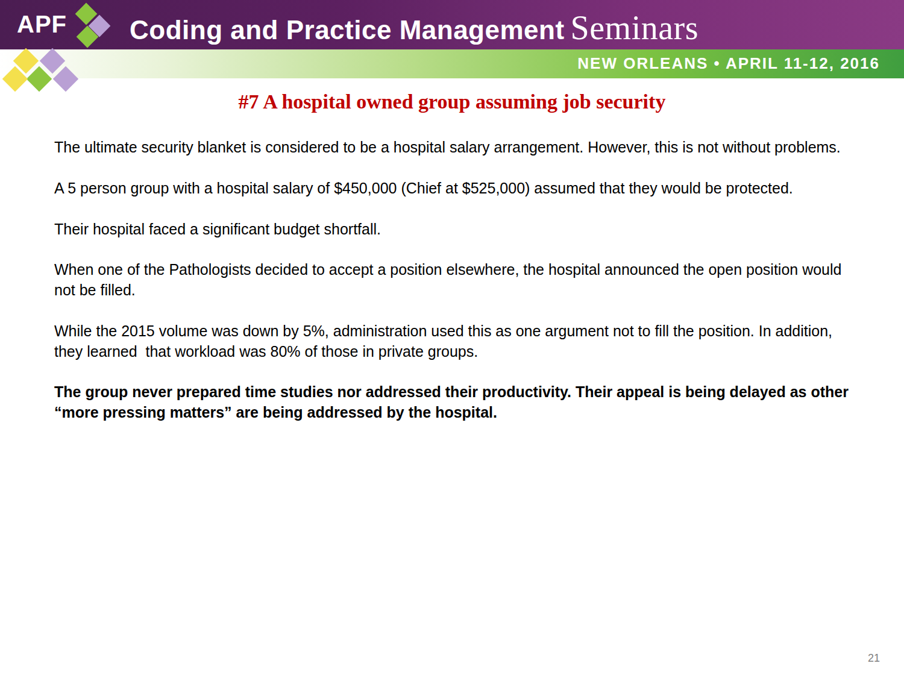APF
Coding and Practice ManagementSeminars
NEW ORLEANS • APRIL 11-12, 2016
#7 A hospital owned group assuming job security
The ultimate security blanket is considered to be a hospital salary arrangement. However, this is not without problems.
A 5 person group with a hospital salary of $450,000 (Chief at $525,000) assumed that they would be protected.
Their hospital faced a significant budget shortfall.
When one of the Pathologists decided to accept a position elsewhere, the hospital announced the open position would not be filled.
While the 2015 volume was down by 5%, administration used this as one argument not to fill the position. In addition, they learned that workload was 80% of those in private groups.
The group never prepared time studies nor addressed their productivity. Their appeal is being delayed as other “more pressing matters” are being addressed by the hospital.
21